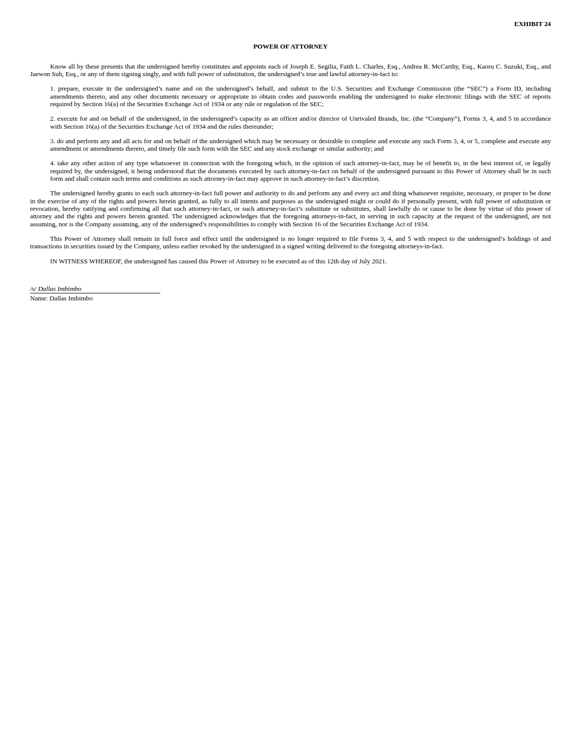EXHIBIT 24
POWER OF ATTORNEY
Know all by these presents that the undersigned hereby constitutes and appoints each of Joseph E. Segilia, Faith L. Charles, Esq., Andrea R. McCarthy, Esq., Kaoru C. Suzuki, Esq., and Jaewon Suh, Esq., or any of them signing singly, and with full power of substitution, the undersigned’s true and lawful attorney-in-fact to:
1. prepare, execute in the undersigned’s name and on the undersigned’s behalf, and submit to the U.S. Securities and Exchange Commission (the “SEC”) a Form ID, including amendments thereto, and any other documents necessary or appropriate to obtain codes and passwords enabling the undersigned to make electronic filings with the SEC of reports required by Section 16(a) of the Securities Exchange Act of 1934 or any rule or regulation of the SEC;
2. execute for and on behalf of the undersigned, in the undersigned’s capacity as an officer and/or director of Unrivaled Brands, Inc. (the “Company”), Forms 3, 4, and 5 in accordance with Section 16(a) of the Securities Exchange Act of 1934 and the rules thereunder;
3. do and perform any and all acts for and on behalf of the undersigned which may be necessary or desirable to complete and execute any such Form 3, 4, or 5, complete and execute any amendment or amendments thereto, and timely file such form with the SEC and any stock exchange or similar authority; and
4. take any other action of any type whatsoever in connection with the foregoing which, in the opinion of such attorney-in-fact, may be of benefit to, in the best interest of, or legally required by, the undersigned, it being understood that the documents executed by such attorney-in-fact on behalf of the undersigned pursuant to this Power of Attorney shall be in such form and shall contain such terms and conditions as such attorney-in-fact may approve in such attorney-in-fact’s discretion.
The undersigned hereby grants to each such attorney-in-fact full power and authority to do and perform any and every act and thing whatsoever requisite, necessary, or proper to be done in the exercise of any of the rights and powers herein granted, as fully to all intents and purposes as the undersigned might or could do if personally present, with full power of substitution or revocation, hereby ratifying and confirming all that such attorney-in-fact, or such attorney-in-fact’s substitute or substitutes, shall lawfully do or cause to be done by virtue of this power of attorney and the rights and powers herein granted. The undersigned acknowledges that the foregoing attorneys-in-fact, in serving in such capacity at the request of the undersigned, are not assuming, nor is the Company assuming, any of the undersigned’s responsibilities to comply with Section 16 of the Securities Exchange Act of 1934.
This Power of Attorney shall remain in full force and effect until the undersigned is no longer required to file Forms 3, 4, and 5 with respect to the undersigned’s holdings of and transactions in securities issued by the Company, unless earlier revoked by the undersigned in a signed writing delivered to the foregoing attorneys-in-fact.
IN WITNESS WHEREOF, the undersigned has caused this Power of Attorney to be executed as of this 12th day of July 2021.
/s/ Dallas Imbimbo
Name: Dallas Imbimbo